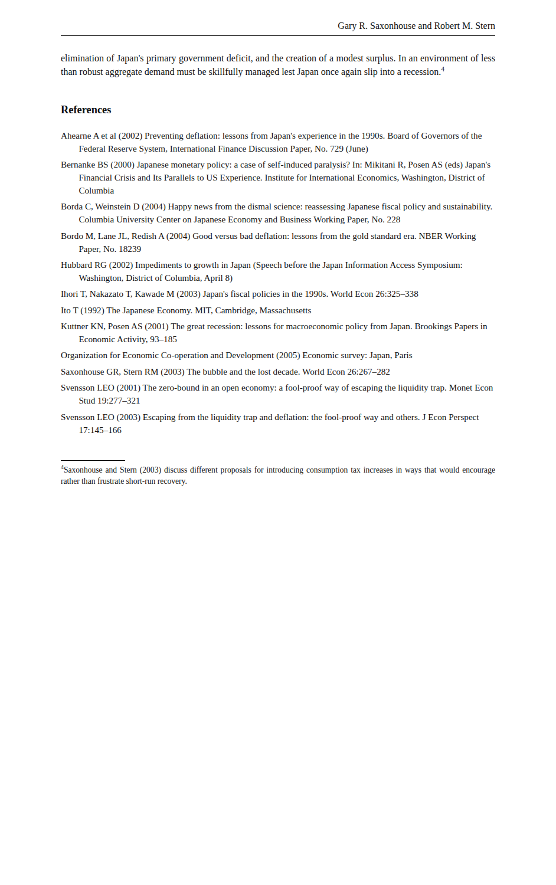Gary R. Saxonhouse and Robert M. Stern
elimination of Japan's primary government deficit, and the creation of a modest surplus. In an environment of less than robust aggregate demand must be skillfully managed lest Japan once again slip into a recession.4
References
Ahearne A et al (2002) Preventing deflation: lessons from Japan's experience in the 1990s. Board of Governors of the Federal Reserve System, International Finance Discussion Paper, No. 729 (June)
Bernanke BS (2000) Japanese monetary policy: a case of self-induced paralysis? In: Mikitani R, Posen AS (eds) Japan's Financial Crisis and Its Parallels to US Experience. Institute for International Economics, Washington, District of Columbia
Borda C, Weinstein D (2004) Happy news from the dismal science: reassessing Japanese fiscal policy and sustainability. Columbia University Center on Japanese Economy and Business Working Paper, No. 228
Bordo M, Lane JL, Redish A (2004) Good versus bad deflation: lessons from the gold standard era. NBER Working Paper, No. 18239
Hubbard RG (2002) Impediments to growth in Japan (Speech before the Japan Information Access Symposium: Washington, District of Columbia, April 8)
Ihori T, Nakazato T, Kawade M (2003) Japan's fiscal policies in the 1990s. World Econ 26:325–338
Ito T (1992) The Japanese Economy. MIT, Cambridge, Massachusetts
Kuttner KN, Posen AS (2001) The great recession: lessons for macroeconomic policy from Japan. Brookings Papers in Economic Activity, 93–185
Organization for Economic Co-operation and Development (2005) Economic survey: Japan, Paris
Saxonhouse GR, Stern RM (2003) The bubble and the lost decade. World Econ 26:267–282
Svensson LEO (2001) The zero-bound in an open economy: a fool-proof way of escaping the liquidity trap. Monet Econ Stud 19:277–321
Svensson LEO (2003) Escaping from the liquidity trap and deflation: the fool-proof way and others. J Econ Perspect 17:145–166
4Saxonhouse and Stern (2003) discuss different proposals for introducing consumption tax increases in ways that would encourage rather than frustrate short-run recovery.